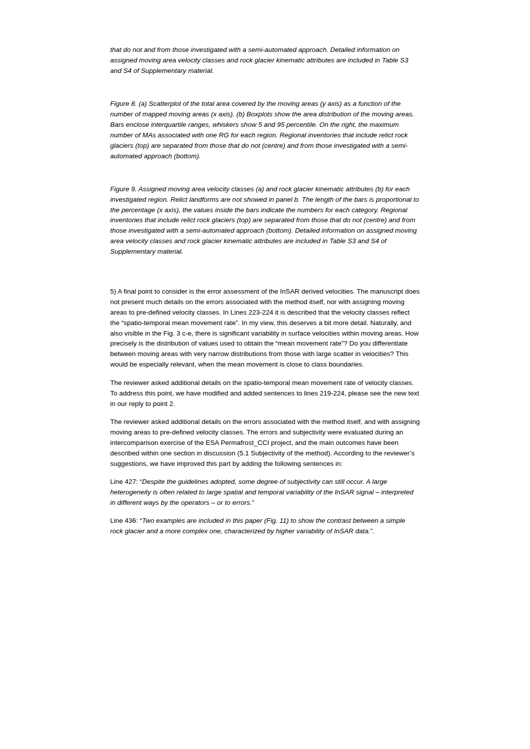that do not and from those investigated with a semi-automated approach. Detailed information on assigned moving area velocity classes and rock glacier kinematic attributes are included in Table S3 and S4 of Supplementary material.
Figure 8. (a) Scatterplot of the total area covered by the moving areas (y axis) as a function of the number of mapped moving areas (x axis). (b) Boxplots show the area distribution of the moving areas. Bars enclose interquartile ranges, whiskers show 5 and 95 percentile. On the right, the maximum number of MAs associated with one RG for each region. Regional inventories that include relict rock glaciers (top) are separated from those that do not (centre) and from those investigated with a semi-automated approach (bottom).
Figure 9. Assigned moving area velocity classes (a) and rock glacier kinematic attributes (b) for each investigated region. Relict landforms are not showed in panel b. The length of the bars is proportional to the percentage (x axis), the values inside the bars indicate the numbers for each category. Regional inventories that include relict rock glaciers (top) are separated from those that do not (centre) and from those investigated with a semi-automated approach (bottom). Detailed information on assigned moving area velocity classes and rock glacier kinematic attributes are included in Table S3 and S4 of Supplementary material.
5) A final point to consider is the error assessment of the InSAR derived velocities. The manuscript does not present much details on the errors associated with the method itself, nor with assigning moving areas to pre-defined velocity classes. In Lines 223-224 it is described that the velocity classes reflect the “spatio-temporal mean movement rate”. In my view, this deserves a bit more detail. Naturally, and also visible in the Fig. 3 c-e, there is significant variability in surface velocities within moving areas. How precisely is the distribution of values used to obtain the “mean movement rate”? Do you differentiate between moving areas with very narrow distributions from those with large scatter in velocities? This would be especially relevant, when the mean movement is close to class boundaries.
The reviewer asked additional details on the spatio-temporal mean movement rate of velocity classes. To address this point, we have modified and added sentences to lines 219-224, please see the new text in our reply to point 2.
The reviewer asked additional details on the errors associated with the method itself, and with assigning moving areas to pre-defined velocity classes. The errors and subjectivity were evaluated during an intercomparison exercise of the ESA Permafrost_CCI project, and the main outcomes have been described within one section in discussion (5.1 Subjectivity of the method). According to the reviewer’s suggestions, we have improved this part by adding the following sentences in:
Line 427: “Despite the guidelines adopted, some degree of subjectivity can still occur. A large heterogeneity is often related to large spatial and temporal variability of the InSAR signal – interpreted in different ways by the operators – or to errors.”
Line 436: “Two examples are included in this paper (Fig. 11) to show the contrast between a simple rock glacier and a more complex one, characterized by higher variability of InSAR data.”.